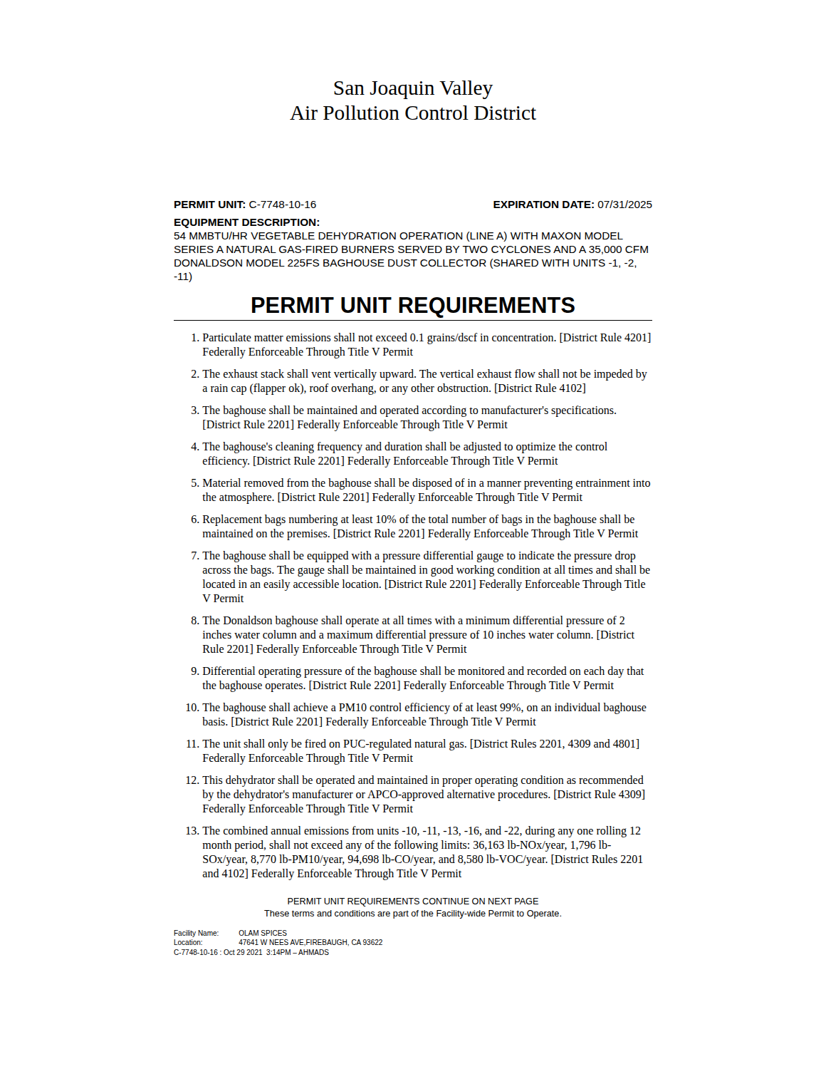San Joaquin Valley
Air Pollution Control District
PERMIT UNIT: C-7748-10-16
EXPIRATION DATE: 07/31/2025
EQUIPMENT DESCRIPTION:
54 MMBTU/HR VEGETABLE DEHYDRATION OPERATION (LINE A) WITH MAXON MODEL SERIES A NATURAL GAS-FIRED BURNERS SERVED BY TWO CYCLONES AND A 35,000 CFM DONALDSON MODEL 225FS BAGHOUSE DUST COLLECTOR (SHARED WITH UNITS -1, -2, -11)
PERMIT UNIT REQUIREMENTS
Particulate matter emissions shall not exceed 0.1 grains/dscf in concentration. [District Rule 4201] Federally Enforceable Through Title V Permit
The exhaust stack shall vent vertically upward. The vertical exhaust flow shall not be impeded by a rain cap (flapper ok), roof overhang, or any other obstruction. [District Rule 4102]
The baghouse shall be maintained and operated according to manufacturer's specifications. [District Rule 2201] Federally Enforceable Through Title V Permit
The baghouse's cleaning frequency and duration shall be adjusted to optimize the control efficiency. [District Rule 2201] Federally Enforceable Through Title V Permit
Material removed from the baghouse shall be disposed of in a manner preventing entrainment into the atmosphere. [District Rule 2201] Federally Enforceable Through Title V Permit
Replacement bags numbering at least 10% of the total number of bags in the baghouse shall be maintained on the premises. [District Rule 2201] Federally Enforceable Through Title V Permit
The baghouse shall be equipped with a pressure differential gauge to indicate the pressure drop across the bags. The gauge shall be maintained in good working condition at all times and shall be located in an easily accessible location. [District Rule 2201] Federally Enforceable Through Title V Permit
The Donaldson baghouse shall operate at all times with a minimum differential pressure of 2 inches water column and a maximum differential pressure of 10 inches water column. [District Rule 2201] Federally Enforceable Through Title V Permit
Differential operating pressure of the baghouse shall be monitored and recorded on each day that the baghouse operates. [District Rule 2201] Federally Enforceable Through Title V Permit
The baghouse shall achieve a PM10 control efficiency of at least 99%, on an individual baghouse basis. [District Rule 2201] Federally Enforceable Through Title V Permit
The unit shall only be fired on PUC-regulated natural gas. [District Rules 2201, 4309 and 4801] Federally Enforceable Through Title V Permit
This dehydrator shall be operated and maintained in proper operating condition as recommended by the dehydrator's manufacturer or APCO-approved alternative procedures. [District Rule 4309] Federally Enforceable Through Title V Permit
The combined annual emissions from units -10, -11, -13, -16, and -22, during any one rolling 12 month period, shall not exceed any of the following limits: 36,163 lb-NOx/year, 1,796 lb-SOx/year, 8,770 lb-PM10/year, 94,698 lb-CO/year, and 8,580 lb-VOC/year. [District Rules 2201 and 4102] Federally Enforceable Through Title V Permit
PERMIT UNIT REQUIREMENTS CONTINUE ON NEXT PAGE
These terms and conditions are part of the Facility-wide Permit to Operate.
Facility Name: OLAM SPICES Location: 47641 W NEES AVE,FIREBAUGH, CA 93622 C-7748-10-16 : Oct 29 2021 3:14PM – AHMADS